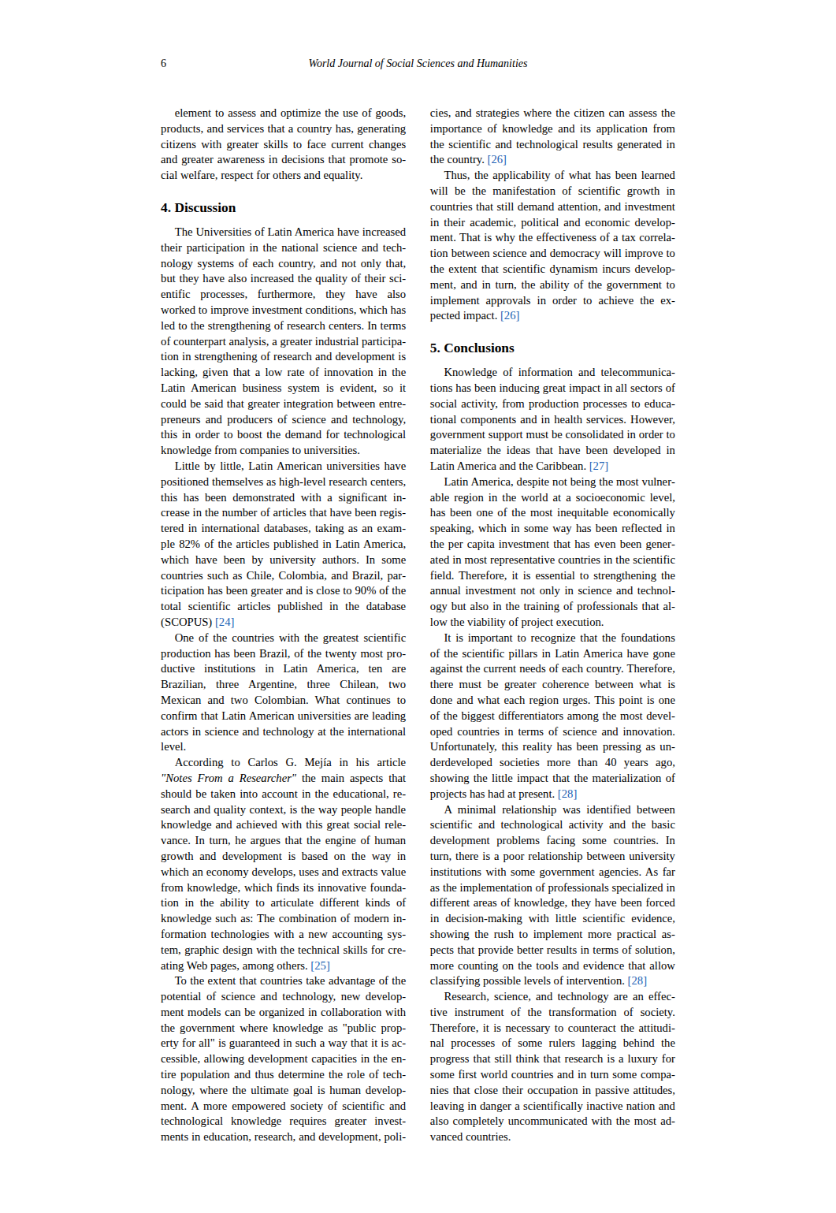6
World Journal of Social Sciences and Humanities
element to assess and optimize the use of goods, products, and services that a country has, generating citizens with greater skills to face current changes and greater awareness in decisions that promote social welfare, respect for others and equality.
4. Discussion
The Universities of Latin America have increased their participation in the national science and technology systems of each country, and not only that, but they have also increased the quality of their scientific processes, furthermore, they have also worked to improve investment conditions, which has led to the strengthening of research centers. In terms of counterpart analysis, a greater industrial participation in strengthening of research and development is lacking, given that a low rate of innovation in the Latin American business system is evident, so it could be said that greater integration between entrepreneurs and producers of science and technology, this in order to boost the demand for technological knowledge from companies to universities.
Little by little, Latin American universities have positioned themselves as high-level research centers, this has been demonstrated with a significant increase in the number of articles that have been registered in international databases, taking as an example 82% of the articles published in Latin America, which have been by university authors. In some countries such as Chile, Colombia, and Brazil, participation has been greater and is close to 90% of the total scientific articles published in the database (SCOPUS) [24]
One of the countries with the greatest scientific production has been Brazil, of the twenty most productive institutions in Latin America, ten are Brazilian, three Argentine, three Chilean, two Mexican and two Colombian. What continues to confirm that Latin American universities are leading actors in science and technology at the international level.
According to Carlos G. Mejía in his article "Notes From a Researcher" the main aspects that should be taken into account in the educational, research and quality context, is the way people handle knowledge and achieved with this great social relevance. In turn, he argues that the engine of human growth and development is based on the way in which an economy develops, uses and extracts value from knowledge, which finds its innovative foundation in the ability to articulate different kinds of knowledge such as: The combination of modern information technologies with a new accounting system, graphic design with the technical skills for creating Web pages, among others. [25]
To the extent that countries take advantage of the potential of science and technology, new development models can be organized in collaboration with the government where knowledge as "public property for all" is guaranteed in such a way that it is accessible, allowing development capacities in the entire population and thus determine the role of technology, where the ultimate goal is human development. A more empowered society of scientific and technological knowledge requires greater investments in education, research, and development, policies, and strategies where the citizen can assess the importance of knowledge and its application from the scientific and technological results generated in the country. [26]
Thus, the applicability of what has been learned will be the manifestation of scientific growth in countries that still demand attention, and investment in their academic, political and economic development. That is why the effectiveness of a tax correlation between science and democracy will improve to the extent that scientific dynamism incurs development, and in turn, the ability of the government to implement approvals in order to achieve the expected impact. [26]
5. Conclusions
Knowledge of information and telecommunications has been inducing great impact in all sectors of social activity, from production processes to educational components and in health services. However, government support must be consolidated in order to materialize the ideas that have been developed in Latin America and the Caribbean. [27]
Latin America, despite not being the most vulnerable region in the world at a socioeconomic level, has been one of the most inequitable economically speaking, which in some way has been reflected in the per capita investment that has even been generated in most representative countries in the scientific field. Therefore, it is essential to strengthening the annual investment not only in science and technology but also in the training of professionals that allow the viability of project execution.
It is important to recognize that the foundations of the scientific pillars in Latin America have gone against the current needs of each country. Therefore, there must be greater coherence between what is done and what each region urges. This point is one of the biggest differentiators among the most developed countries in terms of science and innovation. Unfortunately, this reality has been pressing as underdeveloped societies more than 40 years ago, showing the little impact that the materialization of projects has had at present. [28]
A minimal relationship was identified between scientific and technological activity and the basic development problems facing some countries. In turn, there is a poor relationship between university institutions with some government agencies. As far as the implementation of professionals specialized in different areas of knowledge, they have been forced in decision-making with little scientific evidence, showing the rush to implement more practical aspects that provide better results in terms of solution, more counting on the tools and evidence that allow classifying possible levels of intervention. [28]
Research, science, and technology are an effective instrument of the transformation of society. Therefore, it is necessary to counteract the attitudinal processes of some rulers lagging behind the progress that still think that research is a luxury for some first world countries and in turn some companies that close their occupation in passive attitudes, leaving in danger a scientifically inactive nation and also completely uncommunicated with the most advanced countries.